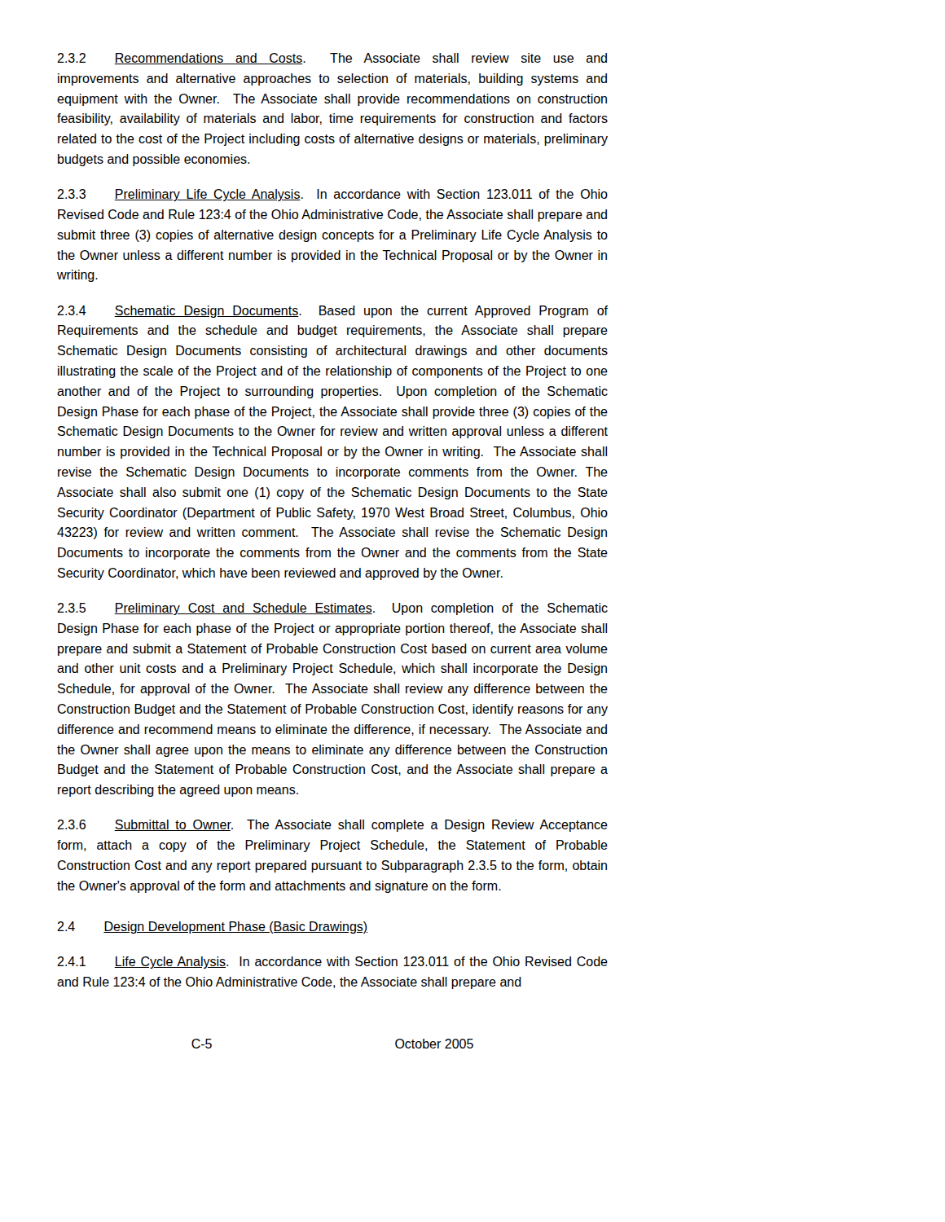2.3.2 Recommendations and Costs. The Associate shall review site use and improvements and alternative approaches to selection of materials, building systems and equipment with the Owner. The Associate shall provide recommendations on construction feasibility, availability of materials and labor, time requirements for construction and factors related to the cost of the Project including costs of alternative designs or materials, preliminary budgets and possible economies.
2.3.3 Preliminary Life Cycle Analysis. In accordance with Section 123.011 of the Ohio Revised Code and Rule 123:4 of the Ohio Administrative Code, the Associate shall prepare and submit three (3) copies of alternative design concepts for a Preliminary Life Cycle Analysis to the Owner unless a different number is provided in the Technical Proposal or by the Owner in writing.
2.3.4 Schematic Design Documents. Based upon the current Approved Program of Requirements and the schedule and budget requirements, the Associate shall prepare Schematic Design Documents consisting of architectural drawings and other documents illustrating the scale of the Project and of the relationship of components of the Project to one another and of the Project to surrounding properties. Upon completion of the Schematic Design Phase for each phase of the Project, the Associate shall provide three (3) copies of the Schematic Design Documents to the Owner for review and written approval unless a different number is provided in the Technical Proposal or by the Owner in writing. The Associate shall revise the Schematic Design Documents to incorporate comments from the Owner. The Associate shall also submit one (1) copy of the Schematic Design Documents to the State Security Coordinator (Department of Public Safety, 1970 West Broad Street, Columbus, Ohio 43223) for review and written comment. The Associate shall revise the Schematic Design Documents to incorporate the comments from the Owner and the comments from the State Security Coordinator, which have been reviewed and approved by the Owner.
2.3.5 Preliminary Cost and Schedule Estimates. Upon completion of the Schematic Design Phase for each phase of the Project or appropriate portion thereof, the Associate shall prepare and submit a Statement of Probable Construction Cost based on current area volume and other unit costs and a Preliminary Project Schedule, which shall incorporate the Design Schedule, for approval of the Owner. The Associate shall review any difference between the Construction Budget and the Statement of Probable Construction Cost, identify reasons for any difference and recommend means to eliminate the difference, if necessary. The Associate and the Owner shall agree upon the means to eliminate any difference between the Construction Budget and the Statement of Probable Construction Cost, and the Associate shall prepare a report describing the agreed upon means.
2.3.6 Submittal to Owner. The Associate shall complete a Design Review Acceptance form, attach a copy of the Preliminary Project Schedule, the Statement of Probable Construction Cost and any report prepared pursuant to Subparagraph 2.3.5 to the form, obtain the Owner's approval of the form and attachments and signature on the form.
2.4 Design Development Phase (Basic Drawings)
2.4.1 Life Cycle Analysis. In accordance with Section 123.011 of the Ohio Revised Code and Rule 123:4 of the Ohio Administrative Code, the Associate shall prepare and
C-5 October 2005